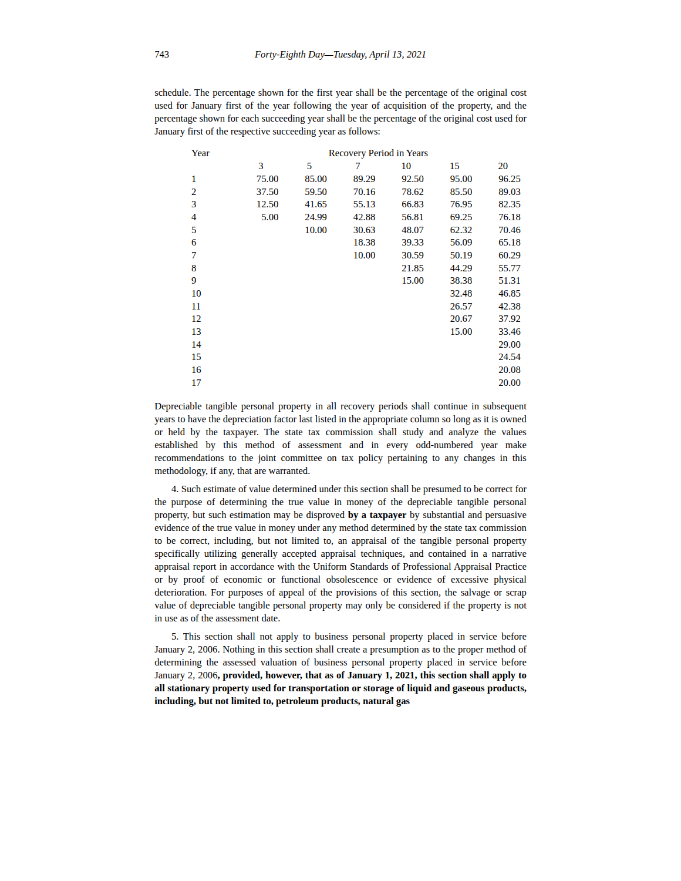743
Forty-Eighth Day—Tuesday, April 13, 2021
schedule. The percentage shown for the first year shall be the percentage of the original cost used for January first of the year following the year of acquisition of the property, and the percentage shown for each succeeding year shall be the percentage of the original cost used for January first of the respective succeeding year as follows:
| Year | Recovery Period in Years |
| | 3 | 5 | 7 | 10 | 15 | 20 |
| 1 | 75.00 | 85.00 | 89.29 | 92.50 | 95.00 | 96.25 |
| 2 | 37.50 | 59.50 | 70.16 | 78.62 | 85.50 | 89.03 |
| 3 | 12.50 | 41.65 | 55.13 | 66.83 | 76.95 | 82.35 |
| 4 | 5.00 | 24.99 | 42.88 | 56.81 | 69.25 | 76.18 |
| 5 | | 10.00 | 30.63 | 48.07 | 62.32 | 70.46 |
| 6 | | | 18.38 | 39.33 | 56.09 | 65.18 |
| 7 | | | 10.00 | 30.59 | 50.19 | 60.29 |
| 8 | | | | 21.85 | 44.29 | 55.77 |
| 9 | | | | 15.00 | 38.38 | 51.31 |
| 10 | | | | | 32.48 | 46.85 |
| 11 | | | | | 26.57 | 42.38 |
| 12 | | | | | 20.67 | 37.92 |
| 13 | | | | | 15.00 | 33.46 |
| 14 | | | | | | 29.00 |
| 15 | | | | | | 24.54 |
| 16 | | | | | | 20.08 |
| 17 | | | | | | 20.00 |
Depreciable tangible personal property in all recovery periods shall continue in subsequent years to have the depreciation factor last listed in the appropriate column so long as it is owned or held by the taxpayer. The state tax commission shall study and analyze the values established by this method of assessment and in every odd-numbered year make recommendations to the joint committee on tax policy pertaining to any changes in this methodology, if any, that are warranted.
4. Such estimate of value determined under this section shall be presumed to be correct for the purpose of determining the true value in money of the depreciable tangible personal property, but such estimation may be disproved by a taxpayer by substantial and persuasive evidence of the true value in money under any method determined by the state tax commission to be correct, including, but not limited to, an appraisal of the tangible personal property specifically utilizing generally accepted appraisal techniques, and contained in a narrative appraisal report in accordance with the Uniform Standards of Professional Appraisal Practice or by proof of economic or functional obsolescence or evidence of excessive physical deterioration. For purposes of appeal of the provisions of this section, the salvage or scrap value of depreciable tangible personal property may only be considered if the property is not in use as of the assessment date.
5. This section shall not apply to business personal property placed in service before January 2, 2006. Nothing in this section shall create a presumption as to the proper method of determining the assessed valuation of business personal property placed in service before January 2, 2006, provided, however, that as of January 1, 2021, this section shall apply to all stationary property used for transportation or storage of liquid and gaseous products, including, but not limited to, petroleum products, natural gas